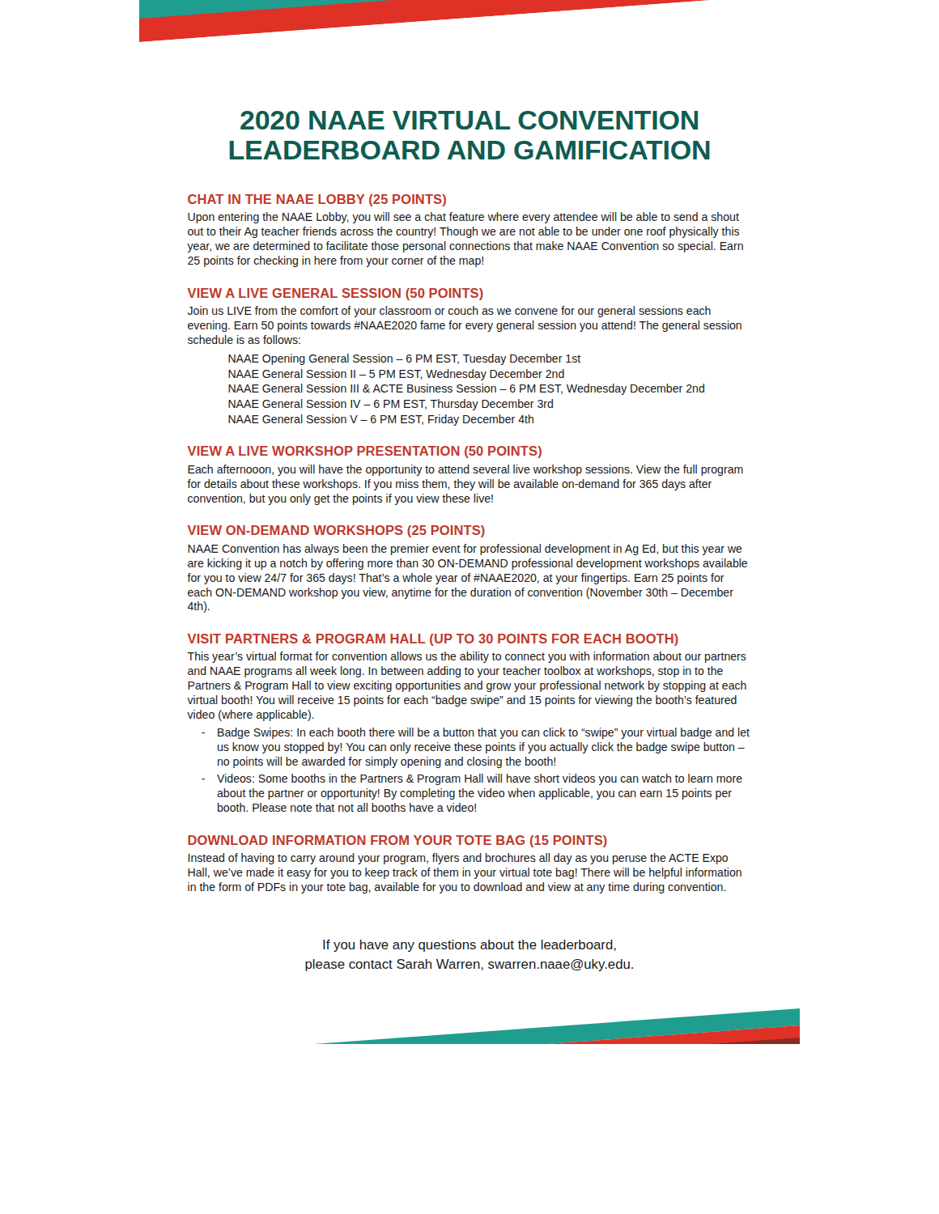2020 NAAE VIRTUAL CONVENTION LEADERBOARD AND GAMIFICATION
CHAT IN THE NAAE LOBBY (25 POINTS)
Upon entering the NAAE Lobby, you will see a chat feature where every attendee will be able to send a shout out to their Ag teacher friends across the country! Though we are not able to be under one roof physically this year, we are determined to facilitate those personal connections that make NAAE Convention so special. Earn 25 points for checking in here from your corner of the map!
VIEW A LIVE GENERAL SESSION (50 POINTS)
Join us LIVE from the comfort of your classroom or couch as we convene for our general sessions each evening. Earn 50 points towards #NAAE2020 fame for every general session you attend! The general session schedule is as follows:
NAAE Opening General Session – 6 PM EST, Tuesday December 1st
NAAE General Session II – 5 PM EST, Wednesday December 2nd
NAAE General Session III & ACTE Business Session – 6 PM EST, Wednesday December 2nd
NAAE General Session IV – 6 PM EST, Thursday December 3rd
NAAE General Session V – 6 PM EST, Friday December 4th
VIEW A LIVE WORKSHOP PRESENTATION (50 POINTS)
Each afternooon, you will have the opportunity to attend several live workshop sessions. View the full program for details about these workshops. If you miss them, they will be available on-demand for 365 days after convention, but you only get the points if you view these live!
VIEW ON-DEMAND WORKSHOPS (25 POINTS)
NAAE Convention has always been the premier event for professional development in Ag Ed, but this year we are kicking it up a notch by offering more than 30 ON-DEMAND professional development workshops available for you to view 24/7 for 365 days! That’s a whole year of #NAAE2020, at your fingertips. Earn 25 points for each ON-DEMAND workshop you view, anytime for the duration of convention (November 30th – December 4th).
VISIT PARTNERS & PROGRAM HALL (UP TO 30 POINTS FOR EACH BOOTH)
This year’s virtual format for convention allows us the ability to connect you with information about our partners and NAAE programs all week long. In between adding to your teacher toolbox at workshops, stop in to the Partners & Program Hall to view exciting opportunities and grow your professional network by stopping at each virtual booth! You will receive 15 points for each “badge swipe” and 15 points for viewing the booth’s featured video (where applicable).
Badge Swipes: In each booth there will be a button that you can click to “swipe” your virtual badge and let us know you stopped by! You can only receive these points if you actually click the badge swipe button – no points will be awarded for simply opening and closing the booth!
Videos: Some booths in the Partners & Program Hall will have short videos you can watch to learn more about the partner or opportunity! By completing the video when applicable, you can earn 15 points per booth. Please note that not all booths have a video!
DOWNLOAD INFORMATION FROM YOUR TOTE BAG (15 POINTS)
Instead of having to carry around your program, flyers and brochures all day as you peruse the ACTE Expo Hall, we’ve made it easy for you to keep track of them in your virtual tote bag! There will be helpful information in the form of PDFs in your tote bag, available for you to download and view at any time during convention.
If you have any questions about the leaderboard,
please contact Sarah Warren, swarren.naae@uky.edu.